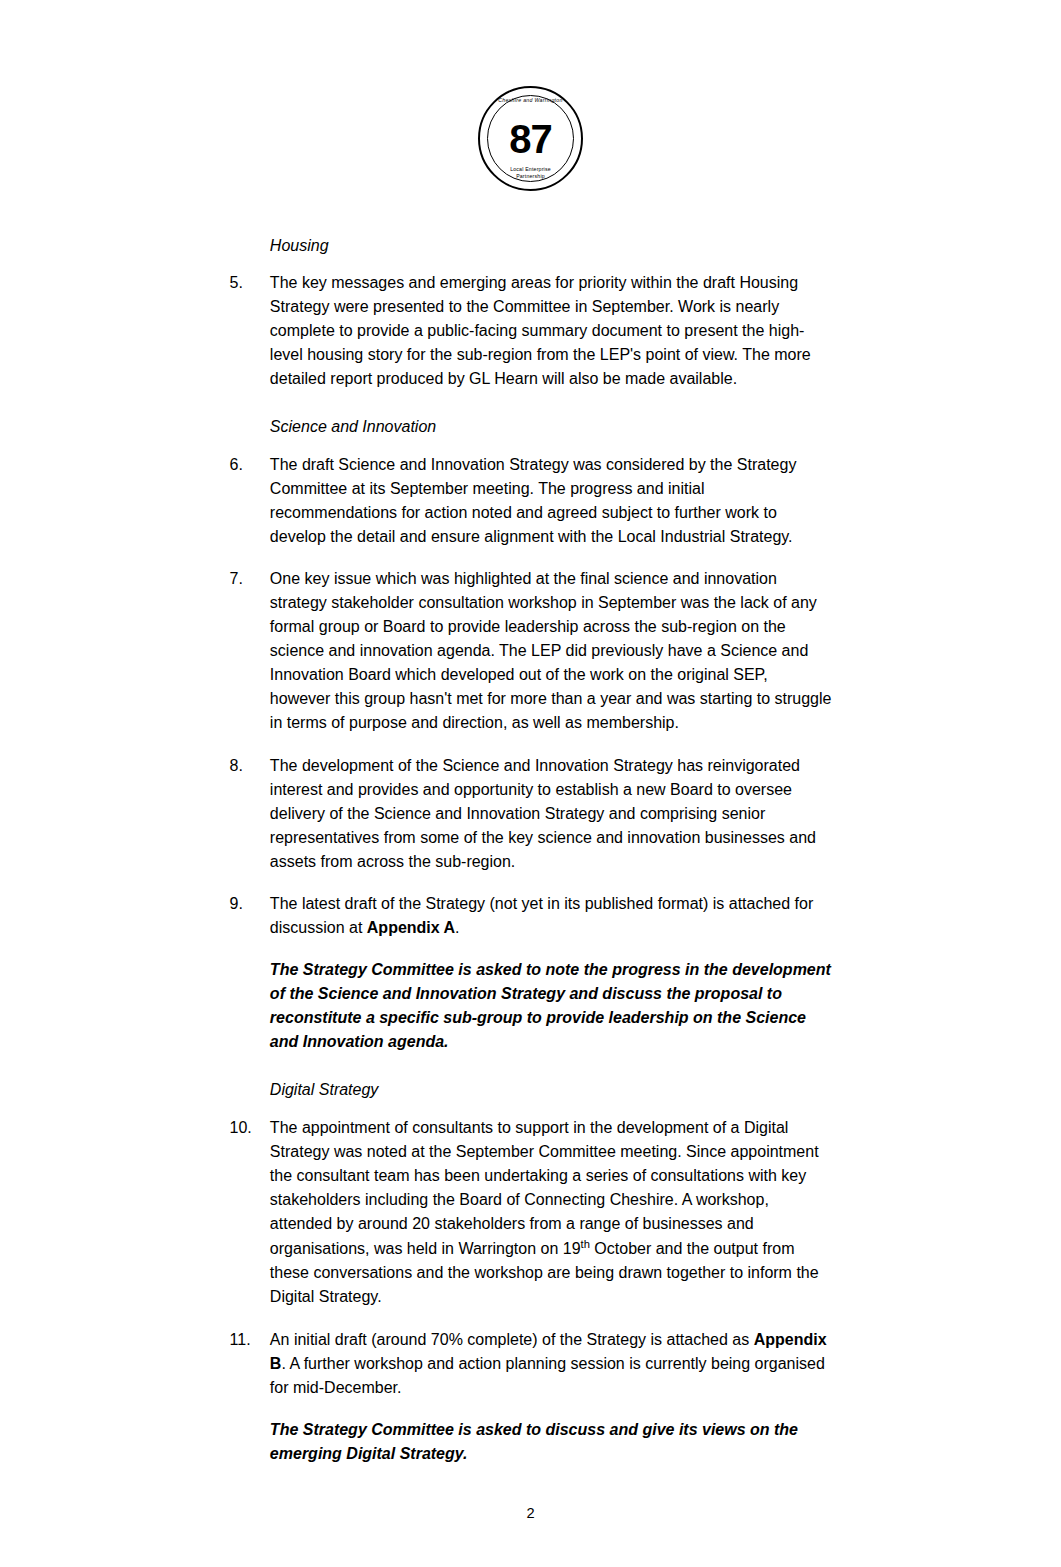Cheshire and Warrington
87
Local Enterprise
Partnership
Housing
The key messages and emerging areas for priority within the draft Housing Strategy were presented to the Committee in September. Work is nearly complete to provide a public-facing summary document to present the high-level housing story for the sub-region from the LEP's point of view. The more detailed report produced by GL Hearn will also be made available.
Science and Innovation
The draft Science and Innovation Strategy was considered by the Strategy Committee at its September meeting. The progress and initial recommendations for action noted and agreed subject to further work to develop the detail and ensure alignment with the Local Industrial Strategy.
One key issue which was highlighted at the final science and innovation strategy stakeholder consultation workshop in September was the lack of any formal group or Board to provide leadership across the sub-region on the science and innovation agenda. The LEP did previously have a Science and Innovation Board which developed out of the work on the original SEP, however this group hasn't met for more than a year and was starting to struggle in terms of purpose and direction, as well as membership.
The development of the Science and Innovation Strategy has reinvigorated interest and provides and opportunity to establish a new Board to oversee delivery of the Science and Innovation Strategy and comprising senior representatives from some of the key science and innovation businesses and assets from across the sub-region.
The latest draft of the Strategy (not yet in its published format) is attached for discussion at Appendix A.
The Strategy Committee is asked to note the progress in the development of the Science and Innovation Strategy and discuss the proposal to reconstitute a specific sub-group to provide leadership on the Science and Innovation agenda.
Digital Strategy
The appointment of consultants to support in the development of a Digital Strategy was noted at the September Committee meeting. Since appointment the consultant team has been undertaking a series of consultations with key stakeholders including the Board of Connecting Cheshire. A workshop, attended by around 20 stakeholders from a range of businesses and organisations, was held in Warrington on 19th October and the output from these conversations and the workshop are being drawn together to inform the Digital Strategy.
An initial draft (around 70% complete) of the Strategy is attached as Appendix B. A further workshop and action planning session is currently being organised for mid-December.
The Strategy Committee is asked to discuss and give its views on the emerging Digital Strategy.
2